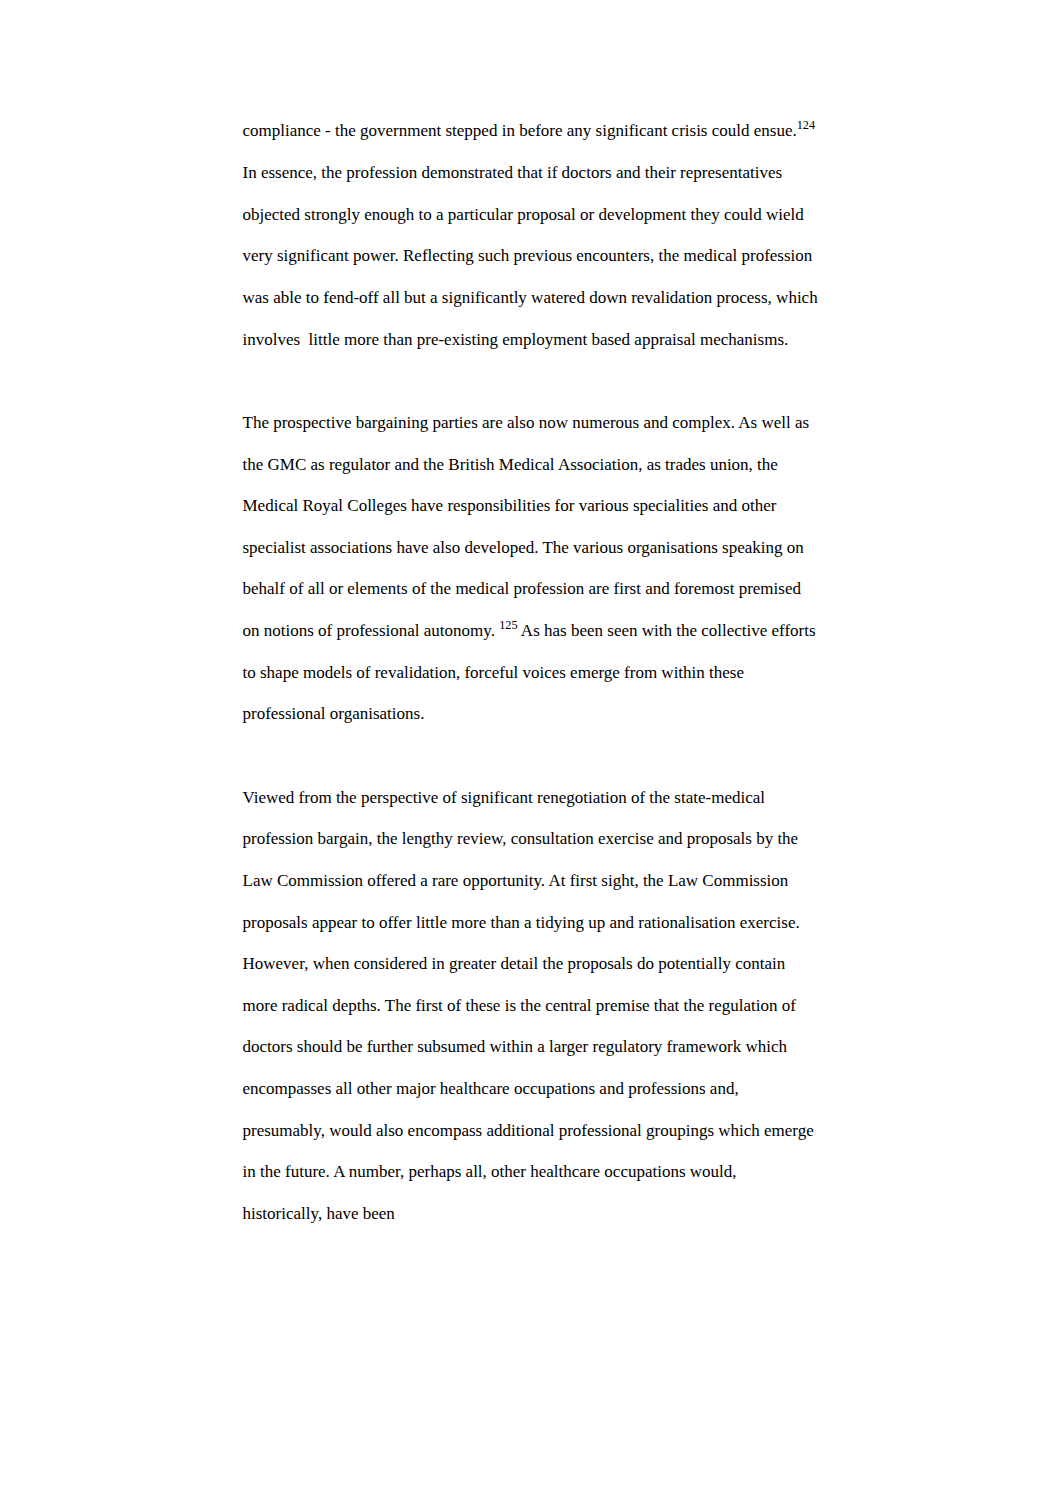compliance - the government stepped in before any significant crisis could ensue.124 In essence, the profession demonstrated that if doctors and their representatives objected strongly enough to a particular proposal or development they could wield very significant power. Reflecting such previous encounters, the medical profession was able to fend-off all but a significantly watered down revalidation process, which involves little more than pre-existing employment based appraisal mechanisms.
The prospective bargaining parties are also now numerous and complex. As well as the GMC as regulator and the British Medical Association, as trades union, the Medical Royal Colleges have responsibilities for various specialities and other specialist associations have also developed. The various organisations speaking on behalf of all or elements of the medical profession are first and foremost premised on notions of professional autonomy. 125 As has been seen with the collective efforts to shape models of revalidation, forceful voices emerge from within these professional organisations.
Viewed from the perspective of significant renegotiation of the state-medical profession bargain, the lengthy review, consultation exercise and proposals by the Law Commission offered a rare opportunity. At first sight, the Law Commission proposals appear to offer little more than a tidying up and rationalisation exercise. However, when considered in greater detail the proposals do potentially contain more radical depths. The first of these is the central premise that the regulation of doctors should be further subsumed within a larger regulatory framework which encompasses all other major healthcare occupations and professions and, presumably, would also encompass additional professional groupings which emerge in the future. A number, perhaps all, other healthcare occupations would, historically, have been